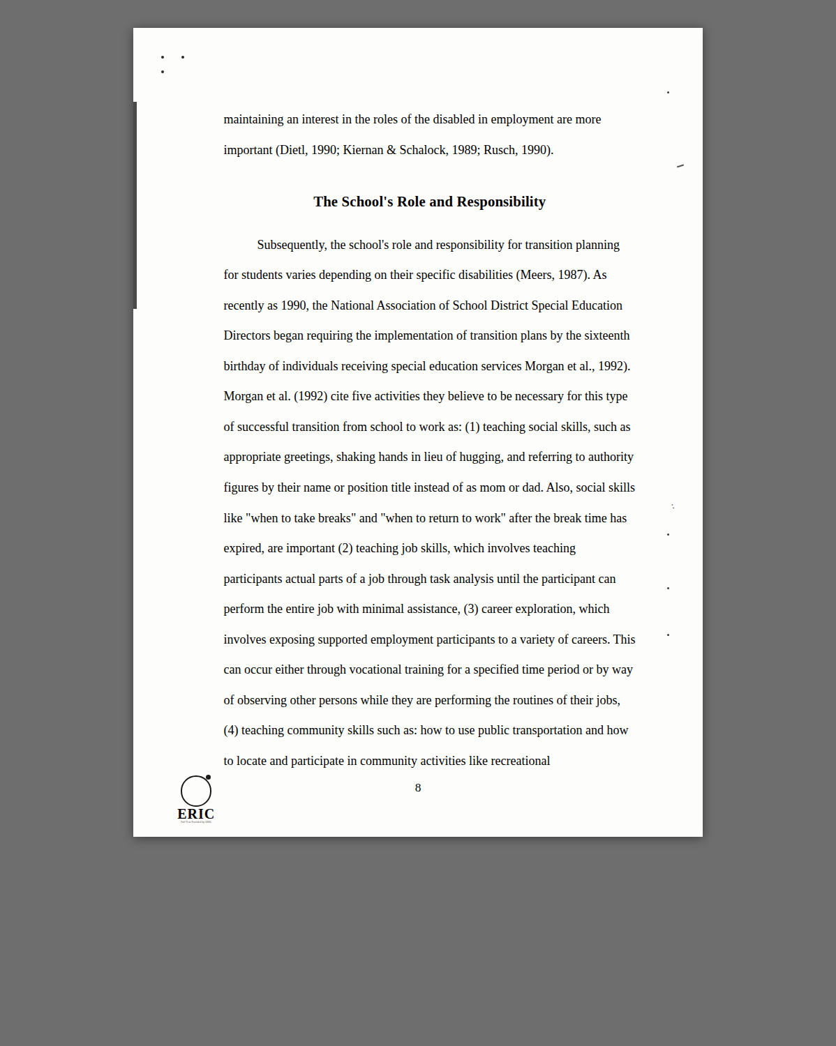:
maintaining an interest in the roles of the disabled in employment are more important (Dietl, 1990; Kiernan & Schalock, 1989; Rusch, 1990).
The School's Role and Responsibility
Subsequently, the school's role and responsibility for transition planning for students varies depending on their specific disabilities (Meers, 1987). As recently as 1990, the National Association of School District Special Education Directors began requiring the implementation of transition plans by the sixteenth birthday of individuals receiving special education services Morgan et al., 1992). Morgan et al. (1992) cite five activities they believe to be necessary for this type of successful transition from school to work as: (1) teaching social skills, such as appropriate greetings, shaking hands in lieu of hugging, and referring to authority figures by their name or position title instead of as mom or dad. Also, social skills like "when to take breaks" and "when to return to work" after the break time has expired, are important (2) teaching job skills, which involves teaching participants actual parts of a job through task analysis until the participant can perform the entire job with minimal assistance, (3) career exploration, which involves exposing supported employment participants to a variety of careers. This can occur either through vocational training for a specified time period or by way of observing other persons while they are performing the routines of their jobs, (4) teaching community skills such as: how to use public transportation and how to locate and participate in community activities like recreational
8
ERIC
Full Text Provided by ERIC